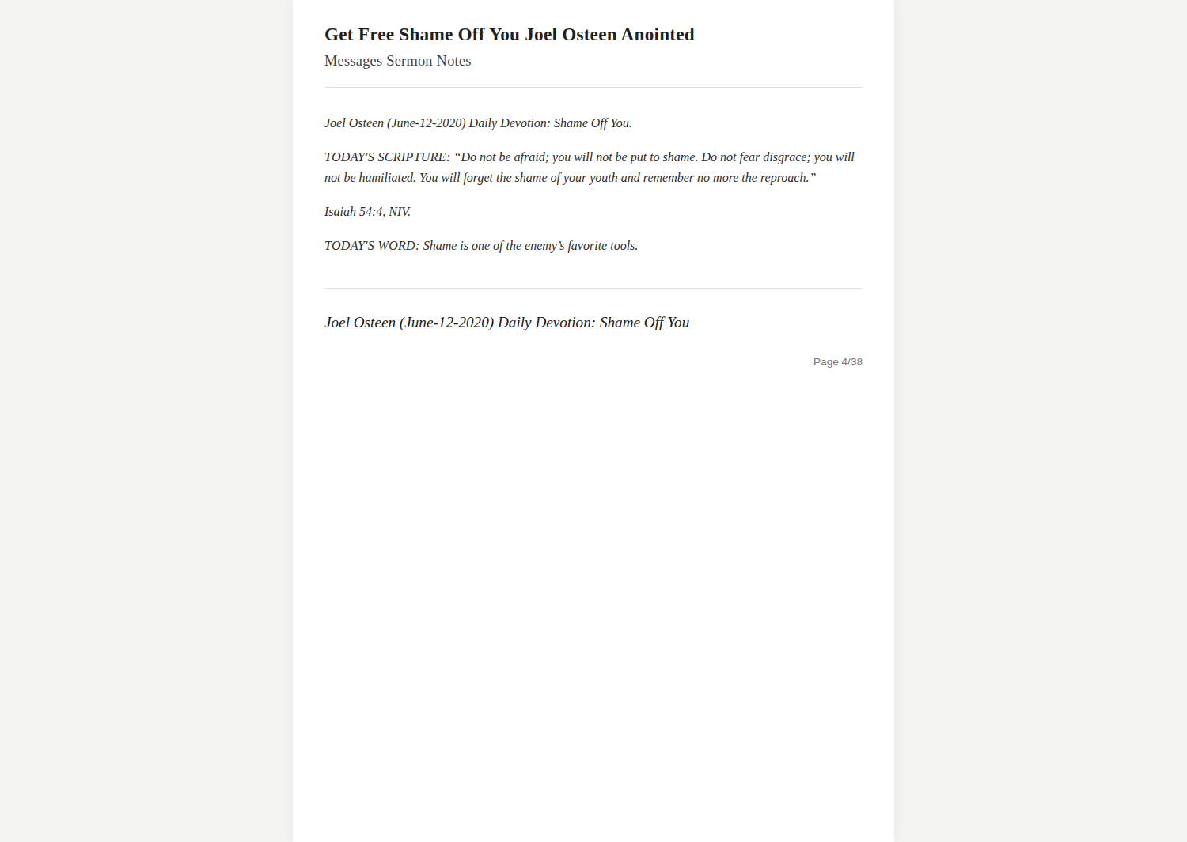Get Free Shame Off You Joel Osteen Anointed Messages Sermon Notes
Joel Osteen (June-12-2020) Daily Devotion: Shame Off You.
Today's Scripture: “Do not be afraid; you will not be put to shame. Do not fear disgrace; you will not be humiliated. You will forget the shame of your youth and remember no more the reproach.”
Isaiah 54:4, NIV.
Today's Word: Shame is one of the enemy’s favorite tools.
Joel Osteen (June-12-2020) Daily Devotion: Shame Off You
Page 4/38